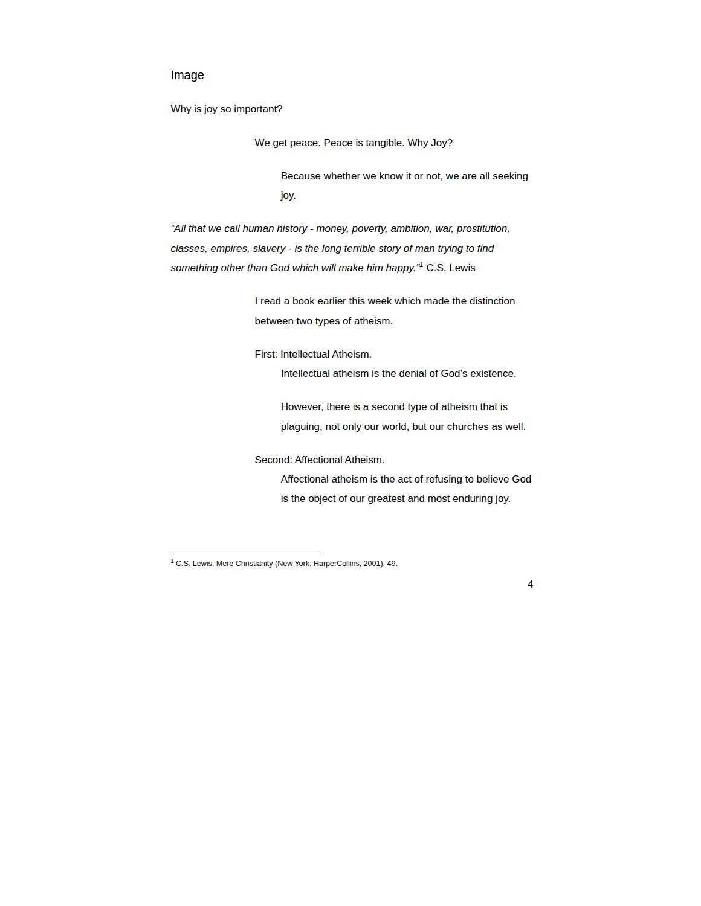Image
Why is joy so important?
We get peace. Peace is tangible. Why Joy?
Because whether we know it or not, we are all seeking joy.
“All that we call human history - money, poverty, ambition, war, prostitution, classes, empires, slavery - is the long terrible story of man trying to find something other than God which will make him happy.”1 C.S. Lewis
I read a book earlier this week which made the distinction between two types of atheism.
First: Intellectual Atheism.
Intellectual atheism is the denial of God’s existence.
However, there is a second type of atheism that is plaguing, not only our world, but our churches as well.
Second: Affectional Atheism.
Affectional atheism is the act of refusing to believe God is the object of our greatest and most enduring joy.
1 C.S. Lewis, Mere Christianity (New York: HarperCollins, 2001), 49.
4